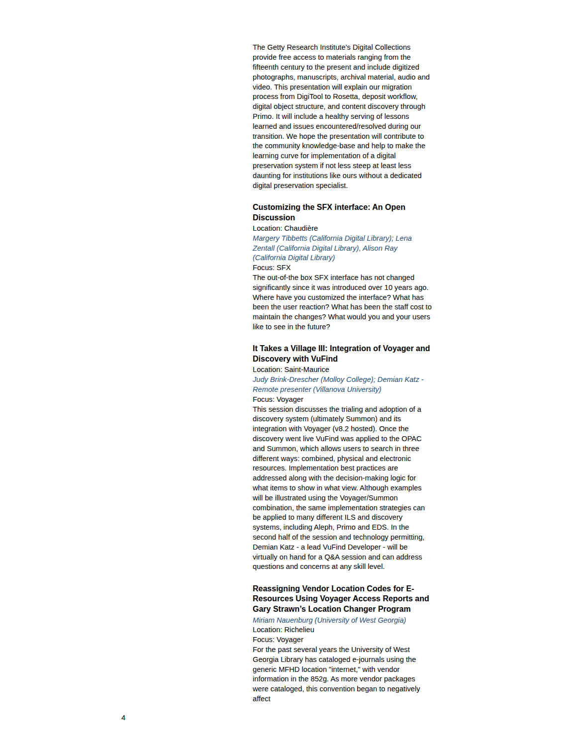The Getty Research Institute’s Digital Collections provide free access to materials ranging from the fifteenth century to the present and include digitized photographs, manuscripts, archival material, audio and video. This presentation will explain our migration process from DigiTool to Rosetta, deposit workflow, digital object structure, and content discovery through Primo. It will include a healthy serving of lessons learned and issues encountered/resolved during our transition. We hope the presentation will contribute to the community knowledge-base and help to make the learning curve for implementation of a digital preservation system if not less steep at least less daunting for institutions like ours without a dedicated digital preservation specialist.
Customizing the SFX interface: An Open Discussion
Location: Chaudière
Margery Tibbetts (California Digital Library); Lena Zentall (California Digital Library), Alison Ray (California Digital Library)
Focus: SFX
The out-of-the box SFX interface has not changed significantly since it was introduced over 10 years ago. Where have you customized the interface? What has been the user reaction? What has been the staff cost to maintain the changes? What would you and your users like to see in the future?
It Takes a Village III: Integration of Voyager and Discovery with VuFind
Location: Saint-Maurice
Judy Brink-Drescher (Molloy College); Demian Katz - Remote presenter (Villanova University)
Focus: Voyager
This session discusses the trialing and adoption of a discovery system (ultimately Summon) and its integration with Voyager (v8.2 hosted). Once the discovery went live VuFind was applied to the OPAC and Summon, which allows users to search in three different ways: combined, physical and electronic resources. Implementation best practices are addressed along with the decision-making logic for what items to show in what view. Although examples will be illustrated using the Voyager/Summon combination, the same implementation strategies can be applied to many different ILS and discovery systems, including Aleph, Primo and EDS. In the second half of the session and technology permitting, Demian Katz - a lead VuFind Developer - will be virtually on hand for a Q&A session and can address questions and concerns at any skill level.
Reassigning Vendor Location Codes for E-Resources Using Voyager Access Reports and Gary Strawn’s Location Changer Program
Miriam Nauenburg (University of West Georgia)
Location: Richelieu
Focus: Voyager
For the past several years the University of West Georgia Library has cataloged e-journals using the generic MFHD location "internet," with vendor information in the 852g. As more vendor packages were cataloged, this convention began to negatively affect
4